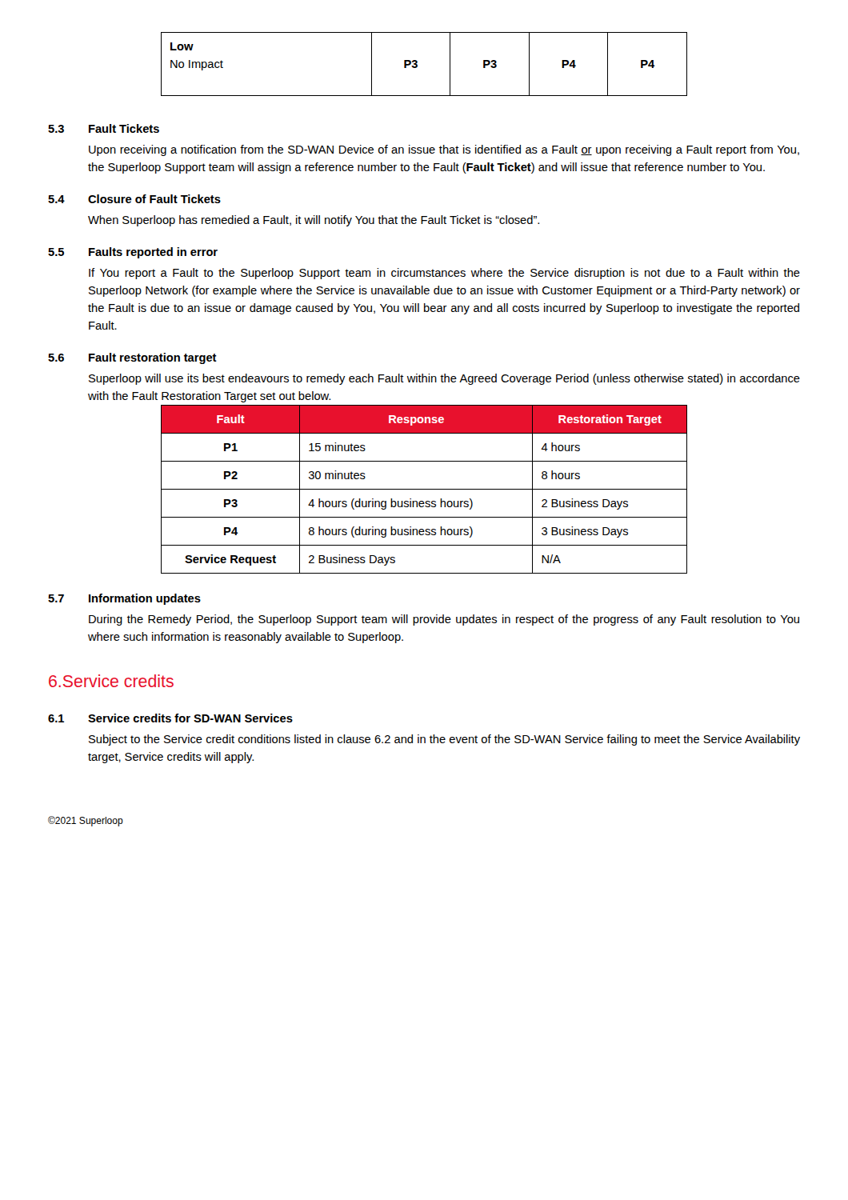| Low No Impact | P3 | P3 | P4 | P4 |
5.3 Fault Tickets
Upon receiving a notification from the SD-WAN Device of an issue that is identified as a Fault or upon receiving a Fault report from You, the Superloop Support team will assign a reference number to the Fault (Fault Ticket) and will issue that reference number to You.
5.4 Closure of Fault Tickets
When Superloop has remedied a Fault, it will notify You that the Fault Ticket is “closed”.
5.5 Faults reported in error
If You report a Fault to the Superloop Support team in circumstances where the Service disruption is not due to a Fault within the Superloop Network (for example where the Service is unavailable due to an issue with Customer Equipment or a Third-Party network) or the Fault is due to an issue or damage caused by You, You will bear any and all costs incurred by Superloop to investigate the reported Fault.
5.6 Fault restoration target
Superloop will use its best endeavours to remedy each Fault within the Agreed Coverage Period (unless otherwise stated) in accordance with the Fault Restoration Target set out below.
| Fault | Response | Restoration Target |
| --- | --- | --- |
| P1 | 15 minutes | 4 hours |
| P2 | 30 minutes | 8 hours |
| P3 | 4 hours (during business hours) | 2 Business Days |
| P4 | 8 hours (during business hours) | 3 Business Days |
| Service Request | 2 Business Days | N/A |
5.7 Information updates
During the Remedy Period, the Superloop Support team will provide updates in respect of the progress of any Fault resolution to You where such information is reasonably available to Superloop.
6. Service credits
6.1 Service credits for SD-WAN Services
Subject to the Service credit conditions listed in clause 6.2 and in the event of the SD-WAN Service failing to meet the Service Availability target, Service credits will apply.
©2021 Superloop